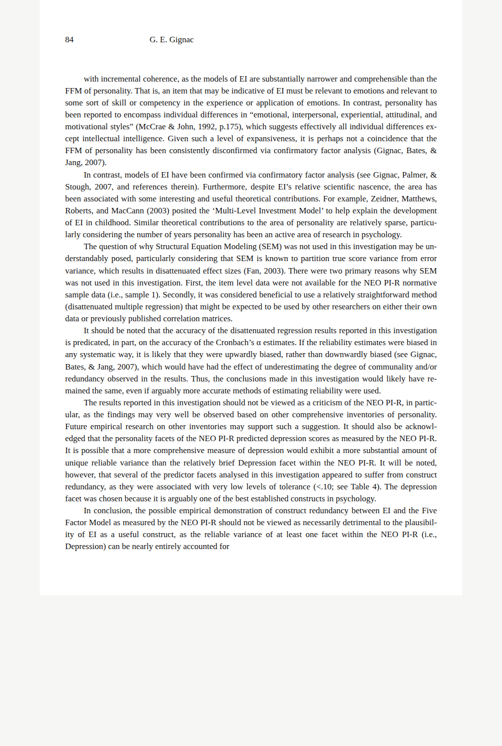84 G. E. Gignac
with incremental coherence, as the models of EI are substantially narrower and comprehensible than the FFM of personality. That is, an item that may be indicative of EI must be relevant to emotions and relevant to some sort of skill or competency in the experience or application of emotions. In contrast, personality has been reported to encompass individual differences in “emotional, interpersonal, experiential, attitudinal, and motivational styles” (McCrae & John, 1992, p.175), which suggests effectively all individual differences except intellectual intelligence. Given such a level of expansiveness, it is perhaps not a coincidence that the FFM of personality has been consistently disconfirmed via confirmatory factor analysis (Gignac, Bates, & Jang, 2007).
In contrast, models of EI have been confirmed via confirmatory factor analysis (see Gignac, Palmer, & Stough, 2007, and references therein). Furthermore, despite EI’s relative scientific nascence, the area has been associated with some interesting and useful theoretical contributions. For example, Zeidner, Matthews, Roberts, and MacCann (2003) posited the ‘Multi-Level Investment Model’ to help explain the development of EI in childhood. Similar theoretical contributions to the area of personality are relatively sparse, particularly considering the number of years personality has been an active area of research in psychology.
The question of why Structural Equation Modeling (SEM) was not used in this investigation may be understandably posed, particularly considering that SEM is known to partition true score variance from error variance, which results in disattenuated effect sizes (Fan, 2003). There were two primary reasons why SEM was not used in this investigation. First, the item level data were not available for the NEO PI-R normative sample data (i.e., sample 1). Secondly, it was considered beneficial to use a relatively straightforward method (disattenuated multiple regression) that might be expected to be used by other researchers on either their own data or previously published correlation matrices.
It should be noted that the accuracy of the disattenuated regression results reported in this investigation is predicated, in part, on the accuracy of the Cronbach’s α estimates. If the reliability estimates were biased in any systematic way, it is likely that they were upwardly biased, rather than downwardly biased (see Gignac, Bates, & Jang, 2007), which would have had the effect of underestimating the degree of communality and/or redundancy observed in the results. Thus, the conclusions made in this investigation would likely have remained the same, even if arguably more accurate methods of estimating reliability were used.
The results reported in this investigation should not be viewed as a criticism of the NEO PI-R, in particular, as the findings may very well be observed based on other comprehensive inventories of personality. Future empirical research on other inventories may support such a suggestion. It should also be acknowledged that the personality facets of the NEO PI-R predicted depression scores as measured by the NEO PI-R. It is possible that a more comprehensive measure of depression would exhibit a more substantial amount of unique reliable variance than the relatively brief Depression facet within the NEO PI-R. It will be noted, however, that several of the predictor facets analysed in this investigation appeared to suffer from construct redundancy, as they were associated with very low levels of tolerance (<.10; see Table 4). The depression facet was chosen because it is arguably one of the best established constructs in psychology.
In conclusion, the possible empirical demonstration of construct redundancy between EI and the Five Factor Model as measured by the NEO PI-R should not be viewed as necessarily detrimental to the plausibility of EI as a useful construct, as the reliable variance of at least one facet within the NEO PI-R (i.e., Depression) can be nearly entirely accounted for